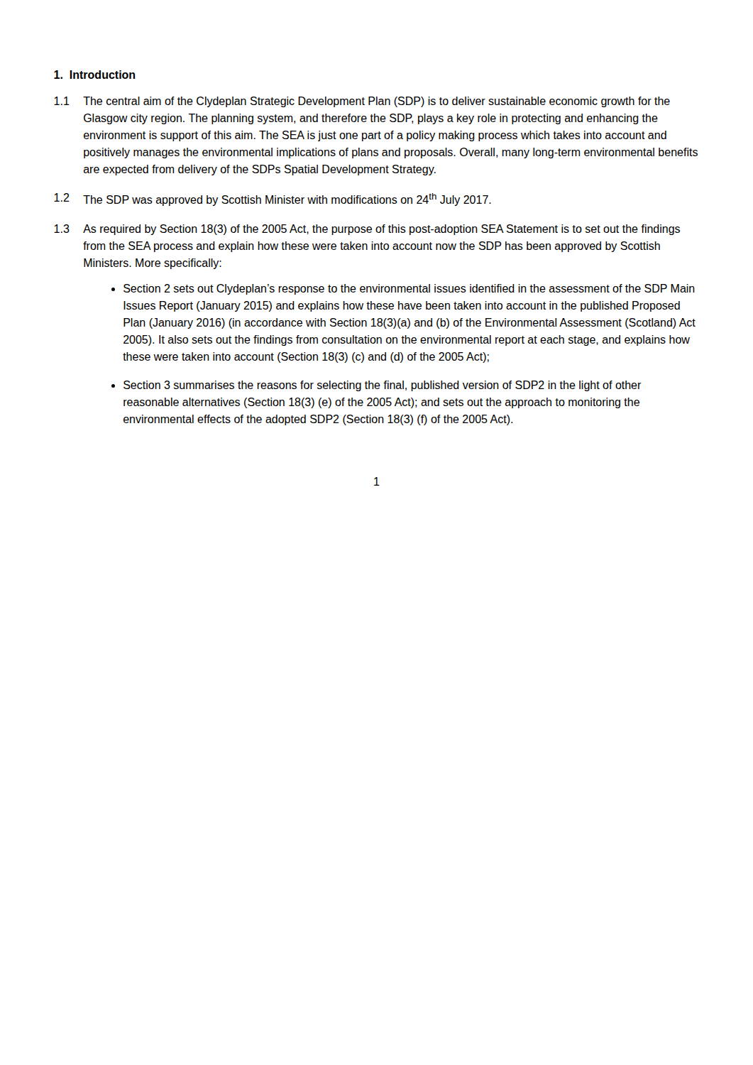1. Introduction
1.1
The central aim of the Clydeplan Strategic Development Plan (SDP) is to deliver sustainable economic growth for the Glasgow city region. The planning system, and therefore the SDP, plays a key role in protecting and enhancing the environment is support of this aim. The SEA is just one part of a policy making process which takes into account and positively manages the environmental implications of plans and proposals. Overall, many long-term environmental benefits are expected from delivery of the SDPs Spatial Development Strategy.
1.2
The SDP was approved by Scottish Minister with modifications on 24th July 2017.
1.3
As required by Section 18(3) of the 2005 Act, the purpose of this post-adoption SEA Statement is to set out the findings from the SEA process and explain how these were taken into account now the SDP has been approved by Scottish Ministers. More specifically:
Section 2 sets out Clydeplan’s response to the environmental issues identified in the assessment of the SDP Main Issues Report (January 2015) and explains how these have been taken into account in the published Proposed Plan (January 2016) (in accordance with Section 18(3)(a) and (b) of the Environmental Assessment (Scotland) Act 2005). It also sets out the findings from consultation on the environmental report at each stage, and explains how these were taken into account (Section 18(3) (c) and (d) of the 2005 Act);
Section 3 summarises the reasons for selecting the final, published version of SDP2 in the light of other reasonable alternatives (Section 18(3) (e) of the 2005 Act); and sets out the approach to monitoring the environmental effects of the adopted SDP2 (Section 18(3) (f) of the 2005 Act).
1